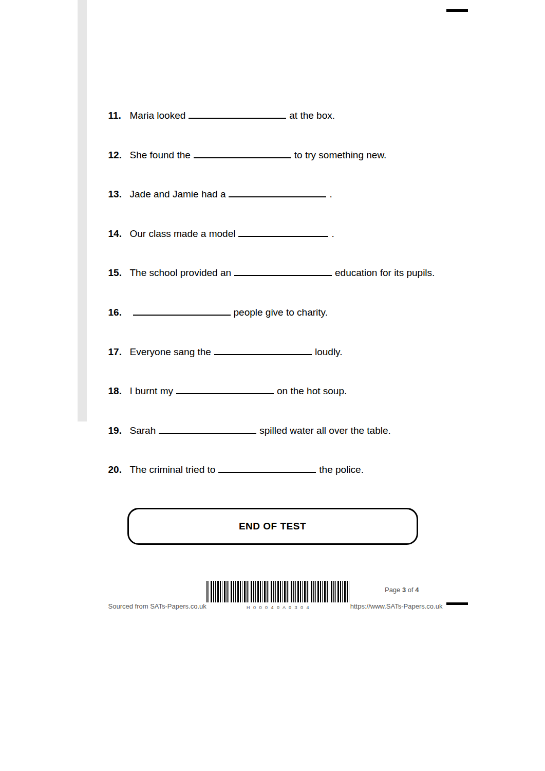11. Maria looked at the box.
12. She found the to try something new.
13. Jade and Jamie had a .
14. Our class made a model .
15. The school provided an education for its pupils.
16. people give to charity.
17. Everyone sang the loudly.
18. I burnt my on the hot soup.
19. Sarah spilled water all over the table.
20. The criminal tried to the police.
END OF TEST
Sourced from SATs-Papers.co.uk
H 0 0 0 4 0 A 0 3 0 4
https://www.SATs-Papers.co.uk
Page 3 of 4